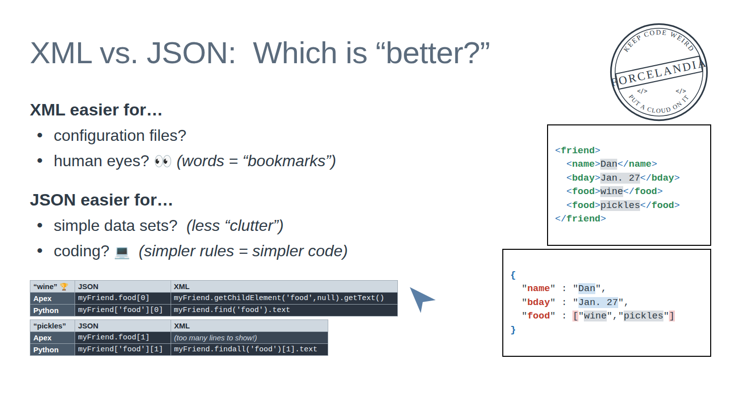KEEP CODE WEIRD PUT A CLOUD ON IT FORCELANDIA </> </>
XML vs. JSON: Which is “better?”
XML easier for…
configuration files?
human eyes? 👀 (words = “bookmarks”)
JSON easier for…
simple data sets? (less “clutter”)
coding? 💻 (simpler rules = simpler code)
<friend> <name>Dan</name> <bday>Jan. 27</bday> <food>wine</food> <food>pickles</food> </friend>
{ "name" : "Dan", "bday" : "Jan. 27", "food" : ["wine","pickles"] }
| “wine” 🏆 | JSON | XML |
| --- | --- | --- |
| Apex | myFriend.food[0] | myFriend.getChildElement('food',null).getText() |
| Python | myFriend['food'][0] | myFriend.find('food').text |
| “pickles” | JSON | XML |
| --- | --- | --- |
| Apex | myFriend.food[1] | (too many lines to show!) |
| Python | myFriend['food'][1] | myFriend.findall('food')[1].text |